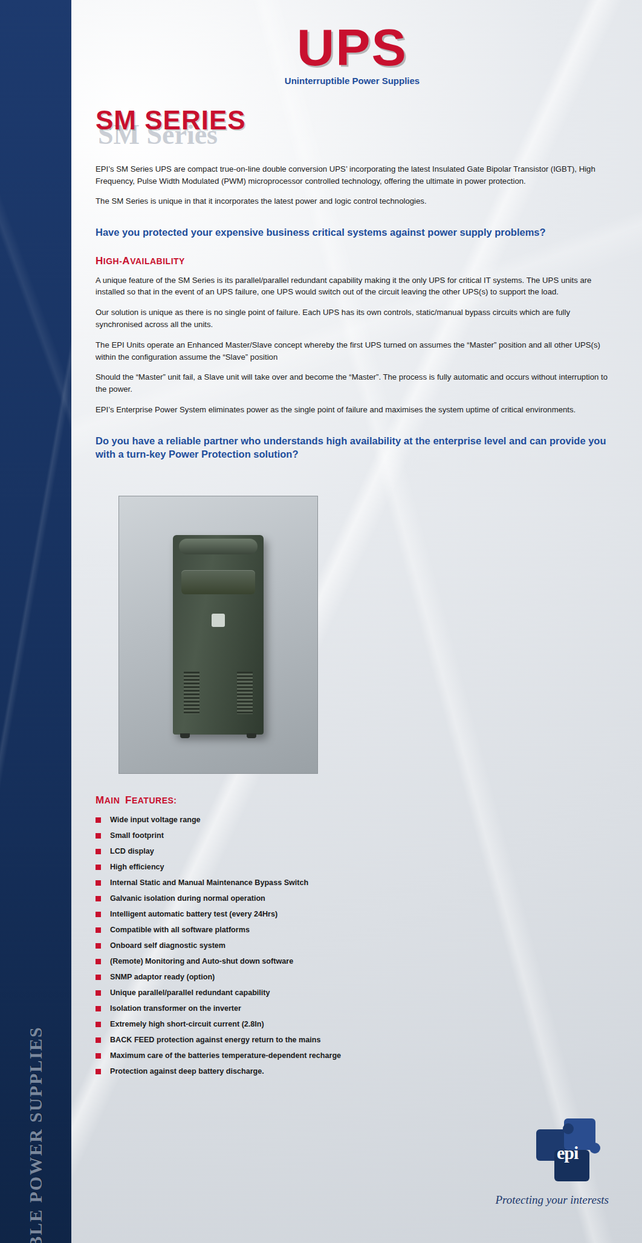UNINTERRUPTIBLE POWER SUPPLIES
UPS
Uninterruptible Power Supplies
SM SERIES SM Series
EPI’s SM Series UPS are compact true-on-line double conversion UPS’ incorporating the latest Insulated Gate Bipolar Transistor (IGBT), High Frequency, Pulse Width Modulated (PWM) microprocessor controlled technology, offering the ultimate in power protection.
The SM Series is unique in that it incorporates the latest power and logic control technologies.
Have you protected your expensive business critical systems against power supply problems?
HIGH-AVAILABILITY
A unique feature of the SM Series is its parallel/parallel redundant capability making it the only UPS for critical IT systems. The UPS units are installed so that in the event of an UPS failure, one UPS would switch out of the circuit leaving the other UPS(s) to support the load.
Our solution is unique as there is no single point of failure. Each UPS has its own controls, static/manual bypass circuits which are fully synchronised across all the units.
The EPI Units operate an Enhanced Master/Slave concept whereby the first UPS turned on assumes the “Master” position and all other UPS(s) within the configuration assume the “Slave” position
Should the “Master” unit fail, a Slave unit will take over and become the “Master”. The process is fully automatic and occurs without interruption to the power.
EPI’s Enterprise Power System eliminates power as the single point of failure and maximises the system uptime of critical environments.
Do you have a reliable partner who understands high availability at the enterprise level and can provide you with a turn-key Power Protection solution?
MAIN FEATURES:
Wide input voltage range
Small footprint
LCD display
High efficiency
Internal Static and Manual Maintenance Bypass Switch
Galvanic isolation during normal operation
Intelligent automatic battery test (every 24Hrs)
Compatible with all software platforms
Onboard self diagnostic system
(Remote) Monitoring and Auto-shut down software
SNMP adaptor ready (option)
Unique parallel/parallel redundant capability
Isolation transformer on the inverter
Extremely high short-circuit current (2.8In)
BACK FEED protection against energy return to the mains
Maximum care of the batteries temperature-dependent recharge
Protection against deep battery discharge.
epi
Protecting your interests